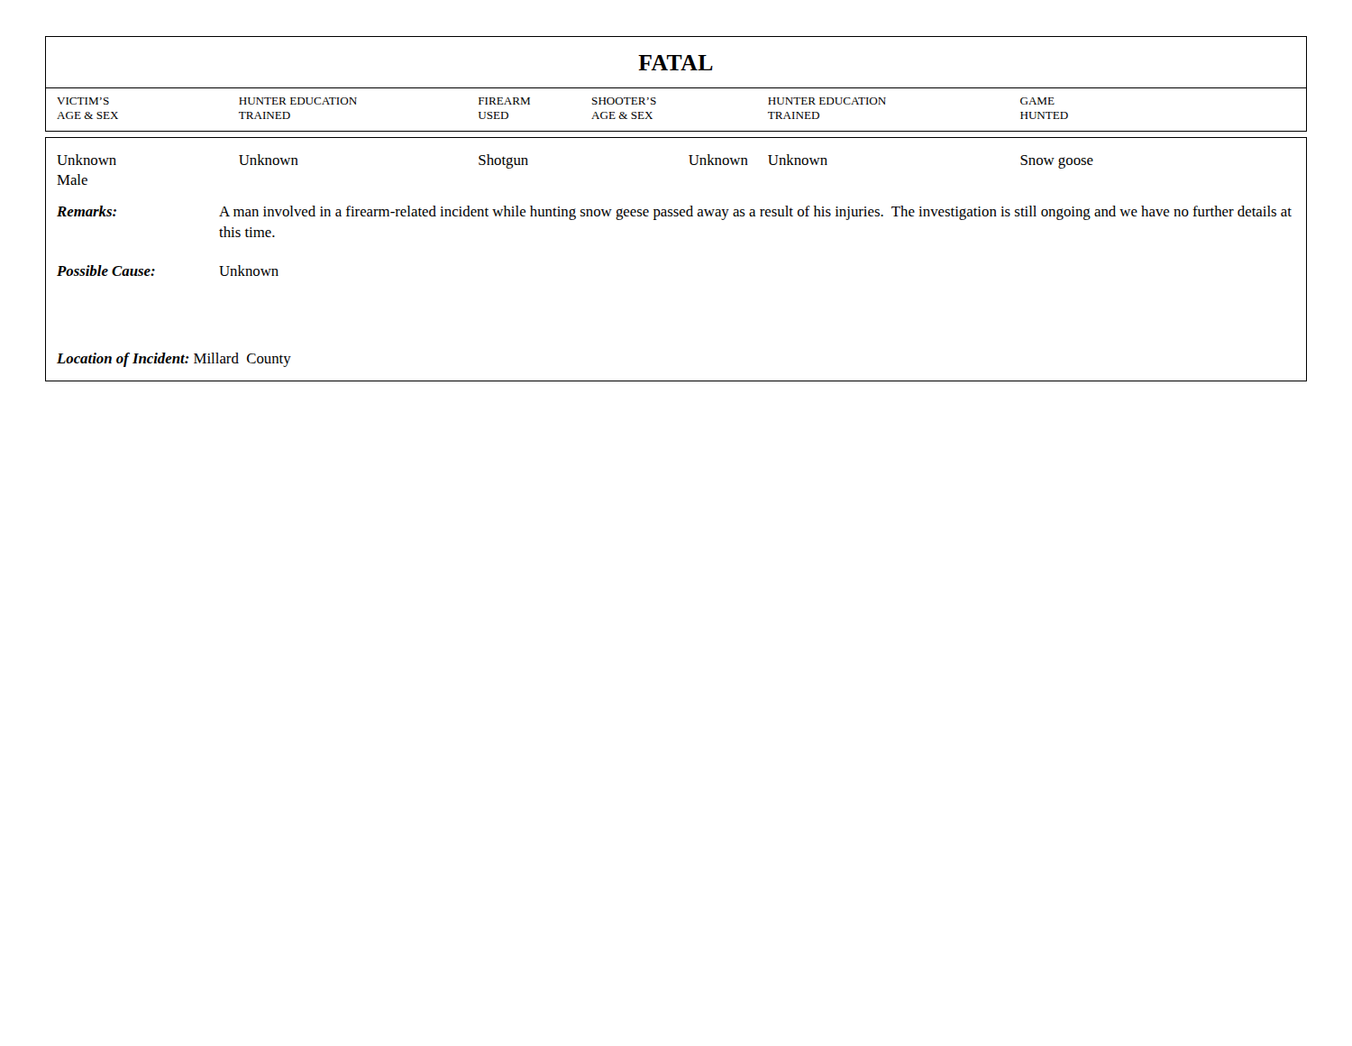FATAL
| VICTIM’S AGE & SEX | HUNTER EDUCATION TRAINED | FIREARM USED | SHOOTER’S AGE & SEX | HUNTER EDUCATION TRAINED | GAME HUNTED |
| Unknown Male | Unknown | Shotgun | Unknown | Unknown | Snow goose |
| Remarks: | A man involved in a firearm-related incident while hunting snow geese passed away as a result of his injuries. The investigation is still ongoing and we have no further details at this time. |
| Possible Cause: | Unknown |
Location of Incident: Millard County